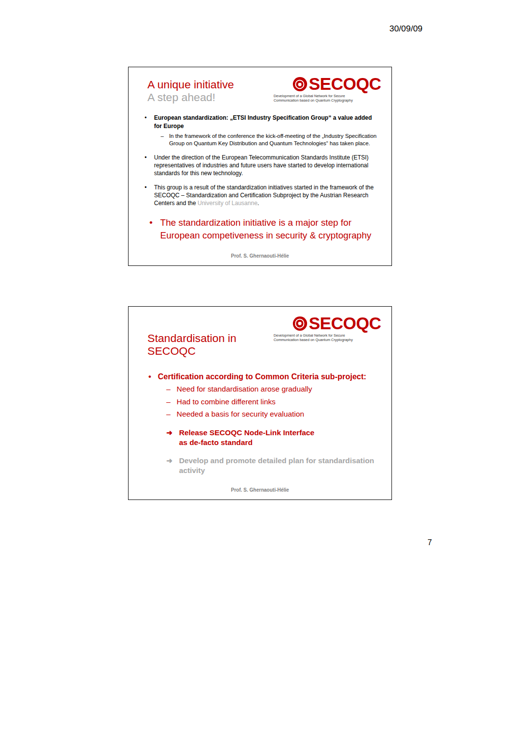30/09/09
A unique initiative
A step ahead!
SECOQC
Development of a Global Network for Secure
Communication based on Quantum Cryptography
European standardization: „ETSI Industry Specification Group“ a value added for Europe
In the framework of the conference the kick-off-meeting of the „Industry Specification Group on Quantum Key Distribution and Quantum Technologies“ has taken place.
Under the direction of the European Telecommunication Standards Institute (ETSI) representatives of industries and future users have started to develop international standards for this new technology.
This group is a result of the standardization initiatives started in the framework of the SECOQC – Standardization and Certification Subproject by the Austrian Research Centers and the University of Lausanne.
The standardization initiative is a major step for European competiveness in security & cryptography
Prof. S. Ghernaouti-Hélie
Standardisation in SECOQC
SECOQC
Development of a Global Network for Secure
Communication based on Quantum Cryptography
Certification according to Common Criteria sub-project:
Need for standardisation arose gradually
Had to combine different links
Needed a basis for security evaluation
Release SECOQC Node-Link Interface
as de-facto standard
Develop and promote detailed plan for standardisation activity
Prof. S. Ghernaouti-Hélie
7